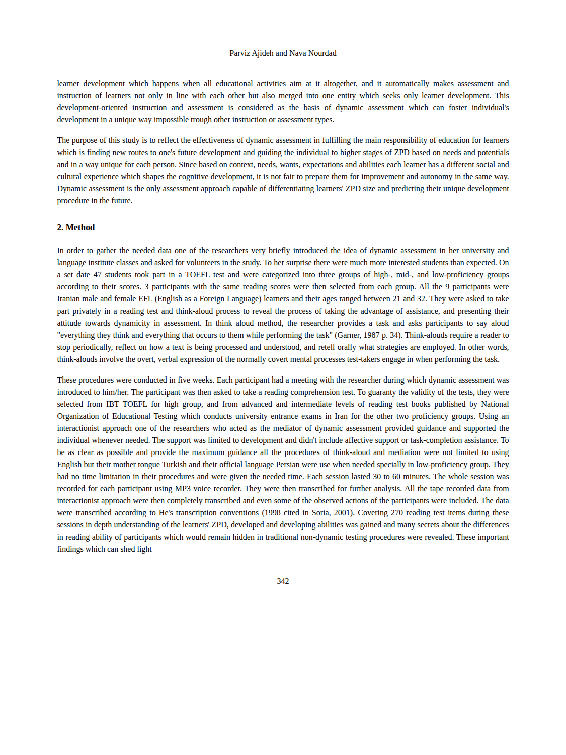Parviz Ajideh and Nava Nourdad
learner development which happens when all educational activities aim at it altogether, and it automatically makes assessment and instruction of learners not only in line with each other but also merged into one entity which seeks only learner development. This development-oriented instruction and assessment is considered as the basis of dynamic assessment which can foster individual's development in a unique way impossible trough other instruction or assessment types.
The purpose of this study is to reflect the effectiveness of dynamic assessment in fulfilling the main responsibility of education for learners which is finding new routes to one's future development and guiding the individual to higher stages of ZPD based on needs and potentials and in a way unique for each person. Since based on context, needs, wants, expectations and abilities each learner has a different social and cultural experience which shapes the cognitive development, it is not fair to prepare them for improvement and autonomy in the same way. Dynamic assessment is the only assessment approach capable of differentiating learners' ZPD size and predicting their unique development procedure in the future.
2. Method
In order to gather the needed data one of the researchers very briefly introduced the idea of dynamic assessment in her university and language institute classes and asked for volunteers in the study. To her surprise there were much more interested students than expected. On a set date 47 students took part in a TOEFL test and were categorized into three groups of high-, mid-, and low-proficiency groups according to their scores. 3 participants with the same reading scores were then selected from each group. All the 9 participants were Iranian male and female EFL (English as a Foreign Language) learners and their ages ranged between 21 and 32. They were asked to take part privately in a reading test and think-aloud process to reveal the process of taking the advantage of assistance, and presenting their attitude towards dynamicity in assessment. In think aloud method, the researcher provides a task and asks participants to say aloud "everything they think and everything that occurs to them while performing the task" (Garner, 1987 p. 34). Think-alouds require a reader to stop periodically, reflect on how a text is being processed and understood, and retell orally what strategies are employed. In other words, think-alouds involve the overt, verbal expression of the normally covert mental processes test-takers engage in when performing the task.
These procedures were conducted in five weeks. Each participant had a meeting with the researcher during which dynamic assessment was introduced to him/her. The participant was then asked to take a reading comprehension test. To guaranty the validity of the tests, they were selected from IBT TOEFL for high group, and from advanced and intermediate levels of reading test books published by National Organization of Educational Testing which conducts university entrance exams in Iran for the other two proficiency groups. Using an interactionist approach one of the researchers who acted as the mediator of dynamic assessment provided guidance and supported the individual whenever needed. The support was limited to development and didn't include affective support or task-completion assistance. To be as clear as possible and provide the maximum guidance all the procedures of think-aloud and mediation were not limited to using English but their mother tongue Turkish and their official language Persian were use when needed specially in low-proficiency group. They had no time limitation in their procedures and were given the needed time. Each session lasted 30 to 60 minutes. The whole session was recorded for each participant using MP3 voice recorder. They were then transcribed for further analysis. All the tape recorded data from interactionist approach were then completely transcribed and even some of the observed actions of the participants were included. The data were transcribed according to He's transcription conventions (1998 cited in Soria, 2001). Covering 270 reading test items during these sessions in depth understanding of the learners' ZPD, developed and developing abilities was gained and many secrets about the differences in reading ability of participants which would remain hidden in traditional non-dynamic testing procedures were revealed. These important findings which can shed light
342